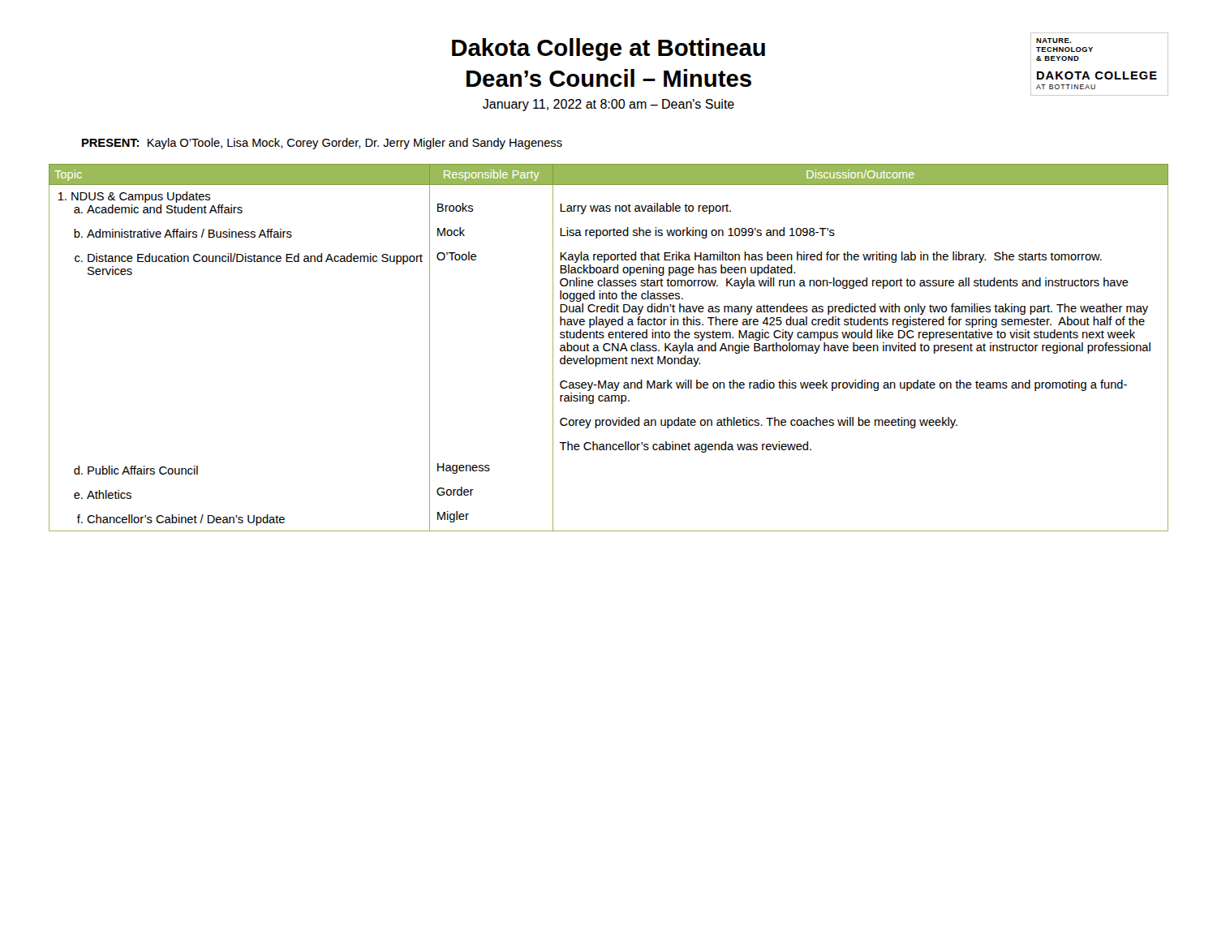NATURE.
TECHNOLOGY
& BEYOND
DAKOTA COLLEGE
AT BOTTINEAU
Dakota College at Bottineau
Dean’s Council – Minutes
January 11, 2022 at 8:00 am – Dean's Suite
PRESENT: Kayla O’Toole, Lisa Mock, Corey Gorder, Dr. Jerry Migler and Sandy Hageness
| Topic | Responsible Party | Discussion/Outcome |
| --- | --- | --- |
| NDUS & Campus Updates Academic and Student Affairs Administrative Affairs / Business Affairs Distance Education Council/Distance Ed and Academic Support Services Public Affairs Council Athletics Chancellor’s Cabinet / Dean’s Update | Brooks Mock O’Toole Hageness Gorder Migler | Larry was not available to report. Lisa reported she is working on 1099’s and 1098-T’s Kayla reported that Erika Hamilton has been hired for the writing lab in the library. She starts tomorrow. Blackboard opening page has been updated. Online classes start tomorrow. Kayla will run a non-logged report to assure all students and instructors have logged into the classes. Dual Credit Day didn’t have as many attendees as predicted with only two families taking part. The weather may have played a factor in this. There are 425 dual credit students registered for spring semester. About half of the students entered into the system. Magic City campus would like DC representative to visit students next week about a CNA class. Kayla and Angie Bartholomay have been invited to present at instructor regional professional development next Monday. Casey-May and Mark will be on the radio this week providing an update on the teams and promoting a fund-raising camp. Corey provided an update on athletics. The coaches will be meeting weekly. The Chancellor’s cabinet agenda was reviewed. |